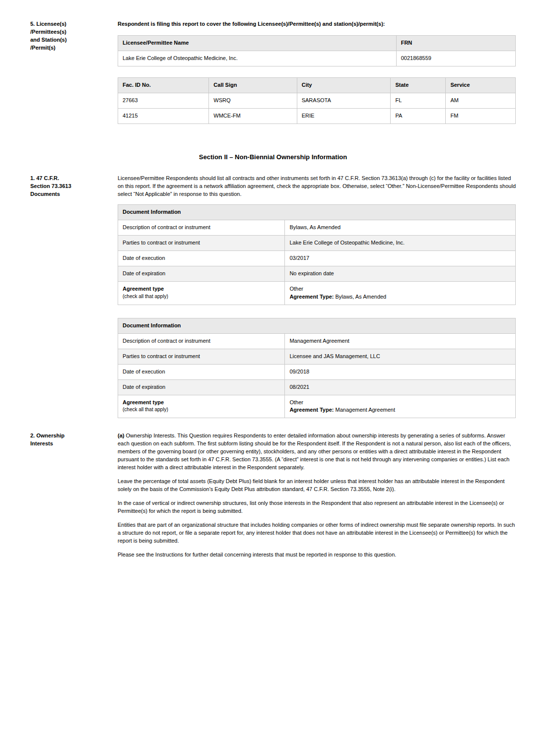| 5. Licensee(s) /Permittees(s) and Station(s) /Permit(s) | Respondent is filing this report to cover the following Licensee(s)/Permittee(s) and station(s)/permit(s): / Licensee/Permittee Name / FRN / / --- / --- / / Lake Erie College of Osteopathic Medicine, Inc. / 0021868559 / / Fac. ID No. / Call Sign / City / State / Service / / --- / --- / --- / --- / --- / / 27663 / WSRQ / SARASOTA / FL / AM / / 41215 / WMCE-FM / ERIE / PA / FM / |
Section II – Non-Biennial Ownership Information
| 1. 47 C.F.R. Section 73.3613 Documents | Licensee/Permittee Respondents should list all contracts and other instruments set forth in 47 C.F.R. Section 73.3613(a) through (c) for the facility or facilities listed on this report. If the agreement is a network affiliation agreement, check the appropriate box. Otherwise, select “Other.” Non-Licensee/Permittee Respondents should select “Not Applicable” in response to this question. / Document Information / / --- / / Description of contract or instrument / Bylaws, As Amended / / Parties to contract or instrument / Lake Erie College of Osteopathic Medicine, Inc. / / Date of execution / 03/2017 / / Date of expiration / No expiration date / / Agreement type (check all that apply) / Other Agreement Type: Bylaws, As Amended / / Document Information / / --- / / Description of contract or instrument / Management Agreement / / Parties to contract or instrument / Licensee and JAS Management, LLC / / Date of execution / 09/2018 / / Date of expiration / 08/2021 / / Agreement type (check all that apply) / Other Agreement Type: Management Agreement / |
| 2. Ownership Interests | (a) Ownership Interests. This Question requires Respondents to enter detailed information about ownership interests by generating a series of subforms. Answer each question on each subform. The first subform listing should be for the Respondent itself. If the Respondent is not a natural person, also list each of the officers, members of the governing board (or other governing entity), stockholders, and any other persons or entities with a direct attributable interest in the Respondent pursuant to the standards set forth in 47 C.F.R. Section 73.3555. (A “direct” interest is one that is not held through any intervening companies or entities.) List each interest holder with a direct attributable interest in the Respondent separately. Leave the percentage of total assets (Equity Debt Plus) field blank for an interest holder unless that interest holder has an attributable interest in the Respondent solely on the basis of the Commission's Equity Debt Plus attribution standard, 47 C.F.R. Section 73.3555, Note 2(i). In the case of vertical or indirect ownership structures, list only those interests in the Respondent that also represent an attributable interest in the Licensee(s) or Permittee(s) for which the report is being submitted. Entities that are part of an organizational structure that includes holding companies or other forms of indirect ownership must file separate ownership reports. In such a structure do not report, or file a separate report for, any interest holder that does not have an attributable interest in the Licensee(s) or Permittee(s) for which the report is being submitted. Please see the Instructions for further detail concerning interests that must be reported in response to this question. |